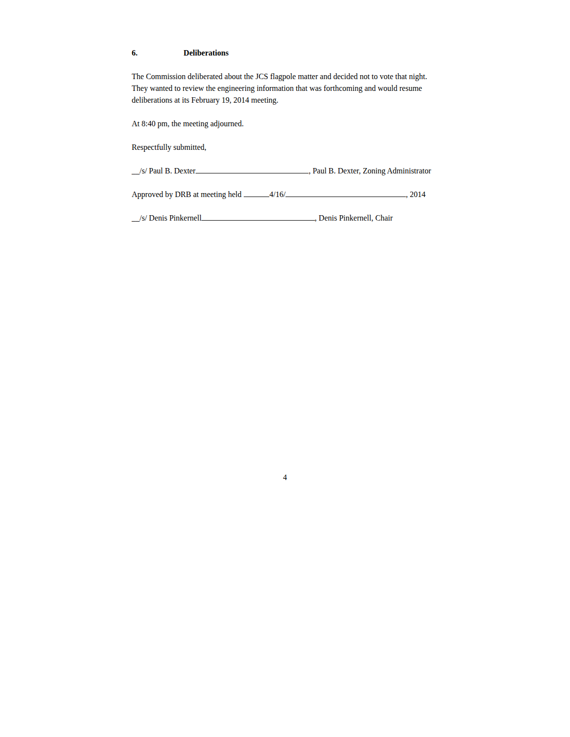6. Deliberations
The Commission deliberated about the JCS flagpole matter and decided not to vote that night. They wanted to review the engineering information that was forthcoming and would resume deliberations at its February 19, 2014 meeting.
At 8:40 pm, the meeting adjourned.
Respectfully submitted,
__/s/ Paul B. Dexter , Paul B. Dexter, Zoning Administrator
Approved by DRB at meeting held 4/16/ , 2014
__/s/ Denis Pinkernell , Denis Pinkernell, Chair
4